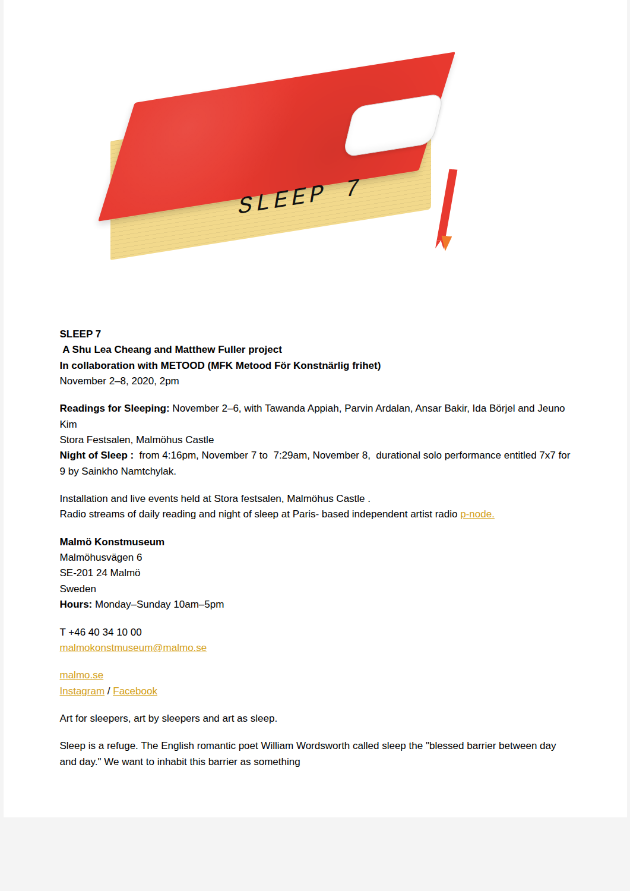SLEEP 7
SLEEP 7
A Shu Lea Cheang and Matthew Fuller project
In collaboration with METOOD (MFK Metood För Konstnärlig frihet)
November 2–8, 2020, 2pm
Readings for Sleeping: November 2–6, with Tawanda Appiah, Parvin Ardalan, Ansar Bakir, Ida Börjel and Jeuno Kim
Stora Festsalen, Malmöhus Castle
Night of Sleep : from 4:16pm, November 7 to 7:29am, November 8, durational solo performance entitled 7x7 for 9 by Sainkho Namtchylak.
Installation and live events held at Stora festsalen, Malmöhus Castle .
Radio streams of daily reading and night of sleep at Paris- based independent artist radio p-node.
Malmö Konstmuseum
Malmöhusvägen 6
SE-201 24 Malmö
Sweden
Hours: Monday–Sunday 10am–5pm
T +46 40 34 10 00
malmokonstmuseum@malmo.se
malmo.se
Instagram / Facebook
Art for sleepers, art by sleepers and art as sleep.
Sleep is a refuge. The English romantic poet William Wordsworth called sleep the "blessed barrier between day and day." We want to inhabit this barrier as something